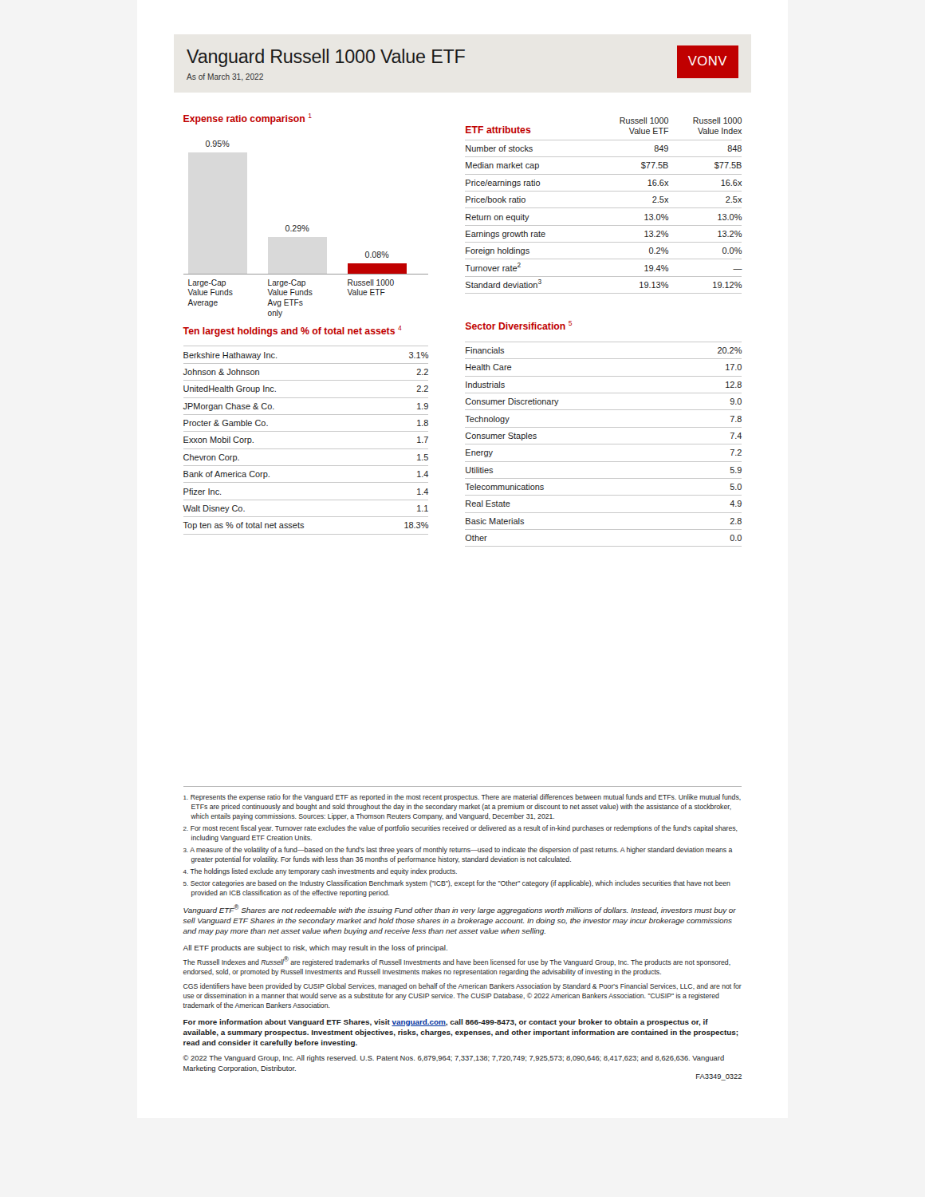Vanguard Russell 1000 Value ETF
As of March 31, 2022
VONV
Expense ratio comparison 1
0.95%
0.29%
0.08%
Large-Cap
Value Funds
Average
Large-Cap
Value Funds
Avg ETFs
only
Russell 1000
Value ETF
Ten largest holdings and % of total net assets 4
| Berkshire Hathaway Inc. | 3.1% |
| Johnson & Johnson | 2.2 |
| UnitedHealth Group Inc. | 2.2 |
| JPMorgan Chase & Co. | 1.9 |
| Procter & Gamble Co. | 1.8 |
| Exxon Mobil Corp. | 1.7 |
| Chevron Corp. | 1.5 |
| Bank of America Corp. | 1.4 |
| Pfizer Inc. | 1.4 |
| Walt Disney Co. | 1.1 |
| Top ten as % of total net assets | 18.3% |
| ETF attributes | Russell 1000 Value ETF | Russell 1000 Value Index |
| --- | --- | --- |
| Number of stocks | 849 | 848 |
| Median market cap | $77.5B | $77.5B |
| Price/earnings ratio | 16.6x | 16.6x |
| Price/book ratio | 2.5x | 2.5x |
| Return on equity | 13.0% | 13.0% |
| Earnings growth rate | 13.2% | 13.2% |
| Foreign holdings | 0.2% | 0.0% |
| Turnover rate 2 | 19.4% | — |
| Standard deviation 3 | 19.13% | 19.12% |
Sector Diversification 5
| Financials | 20.2% |
| Health Care | 17.0 |
| Industrials | 12.8 |
| Consumer Discretionary | 9.0 |
| Technology | 7.8 |
| Consumer Staples | 7.4 |
| Energy | 7.2 |
| Utilities | 5.9 |
| Telecommunications | 5.0 |
| Real Estate | 4.9 |
| Basic Materials | 2.8 |
| Other | 0.0 |
1. Represents the expense ratio for the Vanguard ETF as reported in the most recent prospectus. There are material differences between mutual funds and ETFs. Unlike mutual funds, ETFs are priced continuously and bought and sold throughout the day in the secondary market (at a premium or discount to net asset value) with the assistance of a stockbroker, which entails paying commissions. Sources: Lipper, a Thomson Reuters Company, and Vanguard, December 31, 2021.
2. For most recent fiscal year. Turnover rate excludes the value of portfolio securities received or delivered as a result of in-kind purchases or redemptions of the fund's capital shares, including Vanguard ETF Creation Units.
3. A measure of the volatility of a fund—based on the fund's last three years of monthly returns—used to indicate the dispersion of past returns. A higher standard deviation means a greater potential for volatility. For funds with less than 36 months of performance history, standard deviation is not calculated.
4. The holdings listed exclude any temporary cash investments and equity index products.
5. Sector categories are based on the Industry Classification Benchmark system ("ICB"), except for the "Other" category (if applicable), which includes securities that have not been provided an ICB classification as of the effective reporting period.
Vanguard ETF® Shares are not redeemable with the issuing Fund other than in very large aggregations worth millions of dollars. Instead, investors must buy or sell Vanguard ETF Shares in the secondary market and hold those shares in a brokerage account. In doing so, the investor may incur brokerage commissions and may pay more than net asset value when buying and receive less than net asset value when selling.
All ETF products are subject to risk, which may result in the loss of principal.
The Russell Indexes and Russell® are registered trademarks of Russell Investments and have been licensed for use by The Vanguard Group, Inc. The products are not sponsored, endorsed, sold, or promoted by Russell Investments and Russell Investments makes no representation regarding the advisability of investing in the products.
CGS identifiers have been provided by CUSIP Global Services, managed on behalf of the American Bankers Association by Standard & Poor's Financial Services, LLC, and are not for use or dissemination in a manner that would serve as a substitute for any CUSIP service. The CUSIP Database, © 2022 American Bankers Association. "CUSIP" is a registered trademark of the American Bankers Association.
For more information about Vanguard ETF Shares, visit vanguard.com, call 866-499-8473, or contact your broker to obtain a prospectus or, if available, a summary prospectus. Investment objectives, risks, charges, expenses, and other important information are contained in the prospectus; read and consider it carefully before investing.
© 2022 The Vanguard Group, Inc. All rights reserved. U.S. Patent Nos. 6,879,964; 7,337,138; 7,720,749; 7,925,573; 8,090,646; 8,417,623; and 8,626,636. Vanguard Marketing Corporation, Distributor.
FA3349_0322